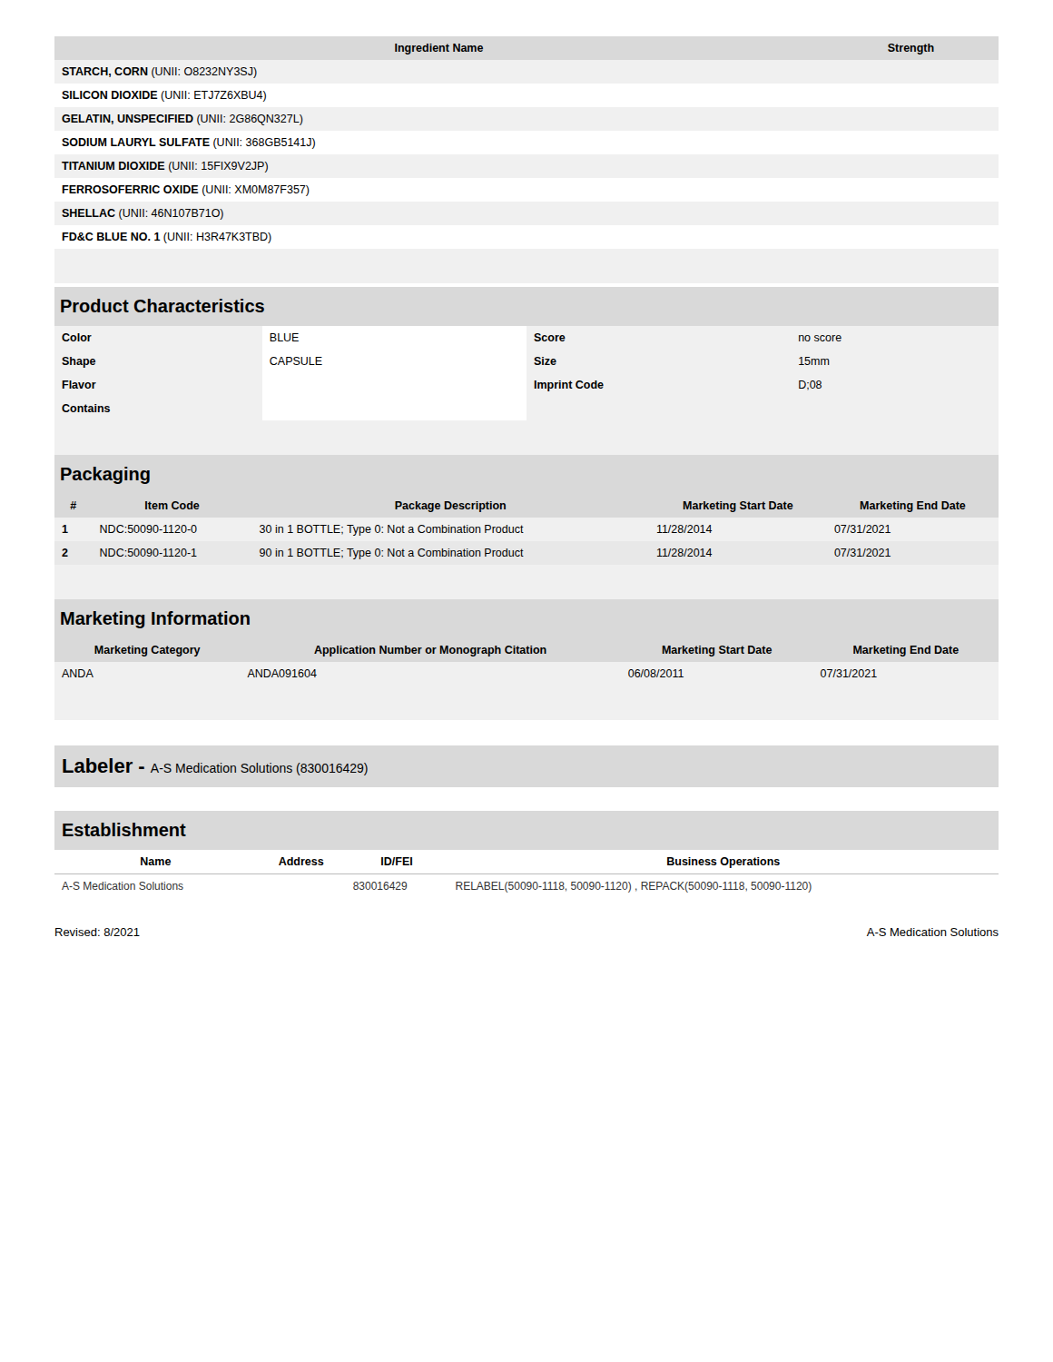| Ingredient Name | Strength |
| --- | --- |
| STARCH, CORN (UNII: O8232NY3SJ) | |
| SILICON DIOXIDE (UNII: ETJ7Z6XBU4) | |
| GELATIN, UNSPECIFIED (UNII: 2G86QN327L) | |
| SODIUM LAURYL SULFATE (UNII: 368GB5141J) | |
| TITANIUM DIOXIDE (UNII: 15FIX9V2JP) | |
| FERROSOFERRIC OXIDE (UNII: XM0M87F357) | |
| SHELLAC (UNII: 46N107B71O) | |
| FD&C BLUE NO. 1 (UNII: H3R47K3TBD) | |
Product Characteristics
| Color | BLUE | Score | no score |
| Shape | CAPSULE | Size | 15mm |
| Flavor | | Imprint Code | D;08 |
| Contains | | | |
Packaging
| # | Item Code | Package Description | Marketing Start Date | Marketing End Date |
| --- | --- | --- | --- | --- |
| 1 | NDC:50090-1120-0 | 30 in 1 BOTTLE; Type 0: Not a Combination Product | 11/28/2014 | 07/31/2021 |
| 2 | NDC:50090-1120-1 | 90 in 1 BOTTLE; Type 0: Not a Combination Product | 11/28/2014 | 07/31/2021 |
Marketing Information
| Marketing Category | Application Number or Monograph Citation | Marketing Start Date | Marketing End Date |
| --- | --- | --- | --- |
| ANDA | ANDA091604 | 06/08/2011 | 07/31/2021 |
Labeler - A-S Medication Solutions (830016429)
Establishment
| Name | Address | ID/FEI | Business Operations |
| --- | --- | --- | --- |
| A-S Medication Solutions | | 830016429 | RELABEL(50090-1118, 50090-1120) , REPACK(50090-1118, 50090-1120) |
Revised: 8/2021 A-S Medication Solutions